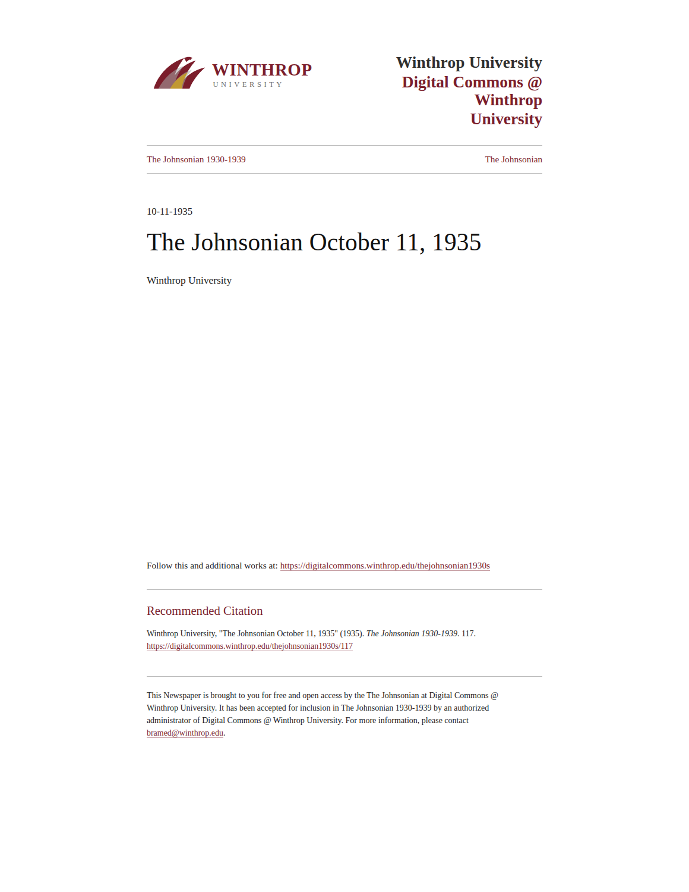WINTHROP UNIVERSITY
Winthrop University
Digital Commons @ Winthrop
University
The Johnsonian 1930-1939
The Johnsonian
10-11-1935
The Johnsonian October 11, 1935
Winthrop University
Follow this and additional works at: https://digitalcommons.winthrop.edu/thejohnsonian1930s
Recommended Citation
Winthrop University, "The Johnsonian October 11, 1935" (1935). The Johnsonian 1930-1939. 117.
https://digitalcommons.winthrop.edu/thejohnsonian1930s/117
This Newspaper is brought to you for free and open access by the The Johnsonian at Digital Commons @ Winthrop University. It has been accepted for inclusion in The Johnsonian 1930-1939 by an authorized administrator of Digital Commons @ Winthrop University. For more information, please contact bramed@winthrop.edu.